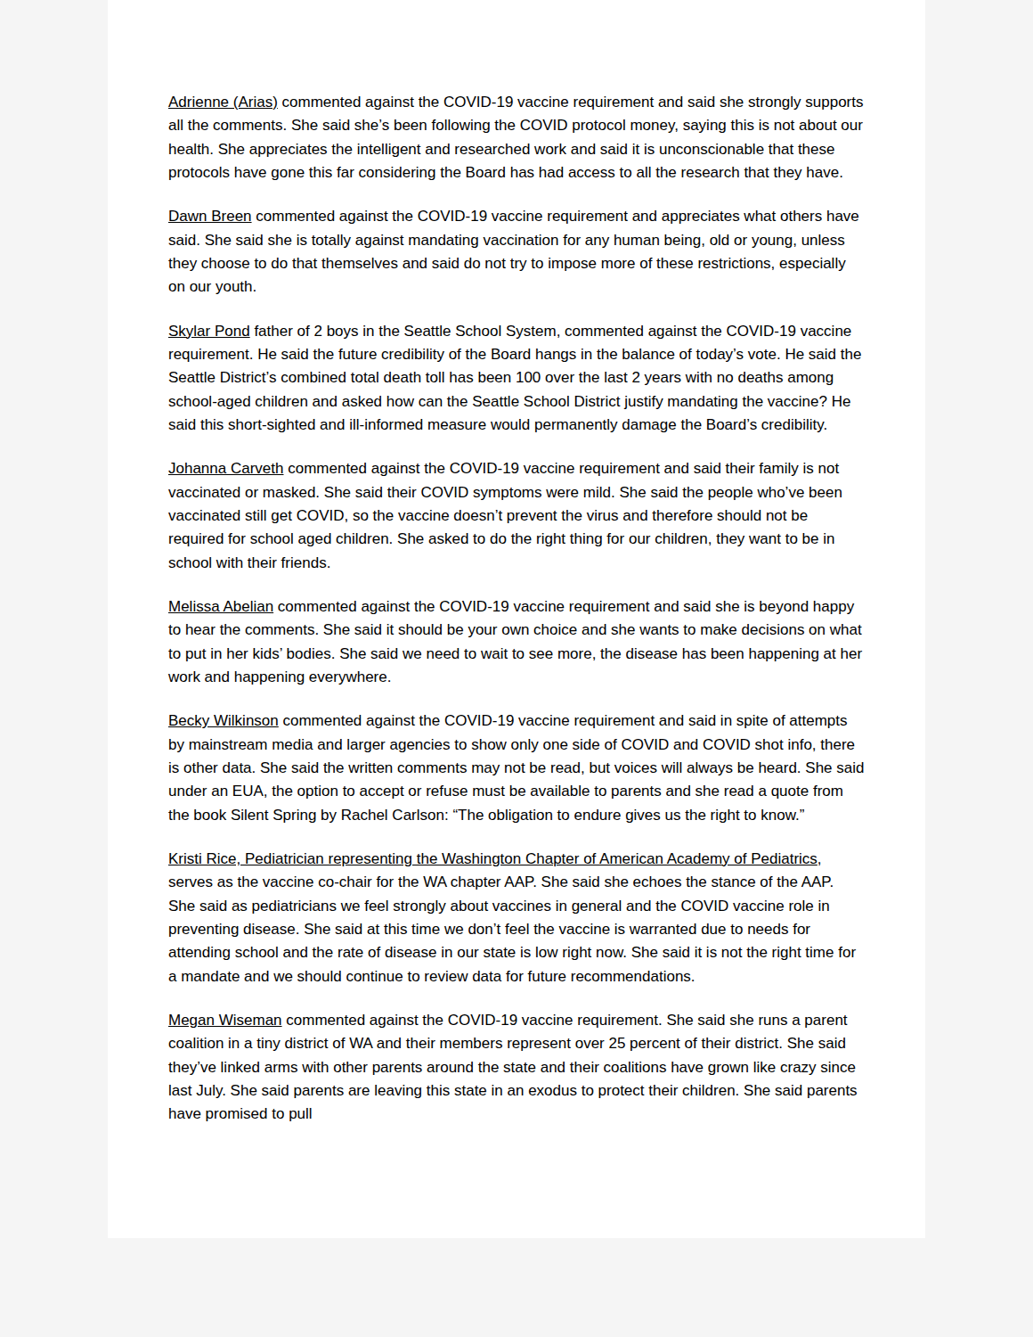Adrienne (Arias) commented against the COVID-19 vaccine requirement and said she strongly supports all the comments. She said she’s been following the COVID protocol money, saying this is not about our health. She appreciates the intelligent and researched work and said it is unconscionable that these protocols have gone this far considering the Board has had access to all the research that they have.
Dawn Breen commented against the COVID-19 vaccine requirement and appreciates what others have said. She said she is totally against mandating vaccination for any human being, old or young, unless they choose to do that themselves and said do not try to impose more of these restrictions, especially on our youth.
Skylar Pond father of 2 boys in the Seattle School System, commented against the COVID-19 vaccine requirement. He said the future credibility of the Board hangs in the balance of today’s vote. He said the Seattle District’s combined total death toll has been 100 over the last 2 years with no deaths among school-aged children and asked how can the Seattle School District justify mandating the vaccine? He said this short-sighted and ill-informed measure would permanently damage the Board’s credibility.
Johanna Carveth commented against the COVID-19 vaccine requirement and said their family is not vaccinated or masked. She said their COVID symptoms were mild. She said the people who’ve been vaccinated still get COVID, so the vaccine doesn’t prevent the virus and therefore should not be required for school aged children. She asked to do the right thing for our children, they want to be in school with their friends.
Melissa Abelian commented against the COVID-19 vaccine requirement and said she is beyond happy to hear the comments. She said it should be your own choice and she wants to make decisions on what to put in her kids’ bodies. She said we need to wait to see more, the disease has been happening at her work and happening everywhere.
Becky Wilkinson commented against the COVID-19 vaccine requirement and said in spite of attempts by mainstream media and larger agencies to show only one side of COVID and COVID shot info, there is other data. She said the written comments may not be read, but voices will always be heard. She said under an EUA, the option to accept or refuse must be available to parents and she read a quote from the book Silent Spring by Rachel Carlson: “The obligation to endure gives us the right to know.”
Kristi Rice, Pediatrician representing the Washington Chapter of American Academy of Pediatrics, serves as the vaccine co-chair for the WA chapter AAP. She said she echoes the stance of the AAP. She said as pediatricians we feel strongly about vaccines in general and the COVID vaccine role in preventing disease. She said at this time we don’t feel the vaccine is warranted due to needs for attending school and the rate of disease in our state is low right now. She said it is not the right time for a mandate and we should continue to review data for future recommendations.
Megan Wiseman commented against the COVID-19 vaccine requirement. She said she runs a parent coalition in a tiny district of WA and their members represent over 25 percent of their district. She said they’ve linked arms with other parents around the state and their coalitions have grown like crazy since last July. She said parents are leaving this state in an exodus to protect their children. She said parents have promised to pull